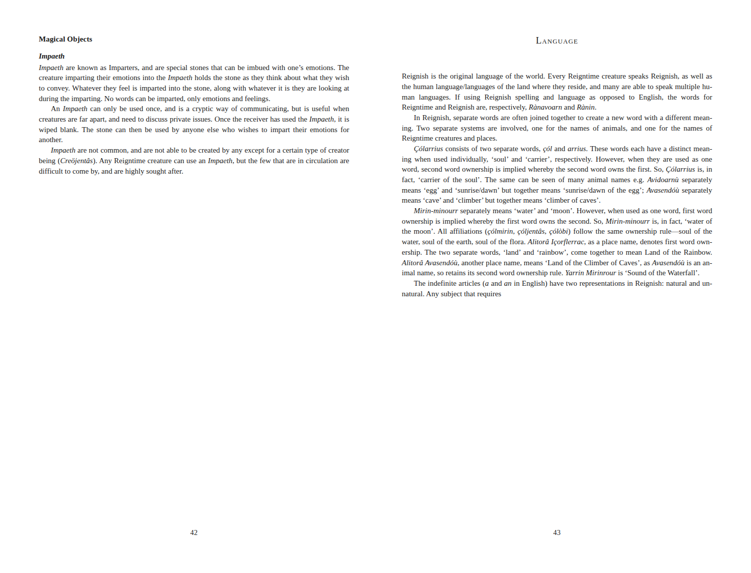Magical Objects
Impaeth
Impaeth are known as Imparters, and are special stones that can be imbued with one’s emotions. The creature imparting their emotions into the Impaeth holds the stone as they think about what they wish to convey. Whatever they feel is imparted into the stone, along with whatever it is they are looking at during the imparting. No words can be imparted, only emotions and feelings.
An Impaeth can only be used once, and is a cryptic way of communicating, but is useful when creatures are far apart, and need to discuss private issues. Once the receiver has used the Impaeth, it is wiped blank. The stone can then be used by anyone else who wishes to impart their emotions for another.
Impaeth are not common, and are not able to be created by any except for a certain type of creator being (Creöjentâs). Any Reigntime creature can use an Impaeth, but the few that are in circulation are difficult to come by, and are highly sought after.
42
Language
Reignish is the original language of the world. Every Reigntime creature speaks Reignish, as well as the human language/languages of the land where they reside, and many are able to speak multiple human languages. If using Reignish spelling and language as opposed to English, the words for Reigntime and Reignish are, respectively, Rànavoarn and Rànin.
In Reignish, separate words are often joined together to create a new word with a different meaning. Two separate systems are involved, one for the names of animals, and one for the names of Reigntime creatures and places.
Çólarrius consists of two separate words, çól and arrius. These words each have a distinct meaning when used individually, ‘soul’ and ‘carrier’, respectively. However, when they are used as one word, second word ownership is implied whereby the second word owns the first. So, Çólarrius is, in fact, ‘carrier of the soul’. The same can be seen of many animal names e.g. Avidoarnù separately means ‘egg’ and ‘sunrise/dawn’ but together means ‘sunrise/dawn of the egg’; Avasendóù separately means ‘cave’ and ‘climber’ but together means ‘climber of caves’.
Mirin-minourr separately means ‘water’ and ‘moon’. However, when used as one word, first word ownership is implied whereby the first word owns the second. So, Mirin-minourr is, in fact, ‘water of the moon’. All affiliations (çólmirin, çóljentâs, çólòbi) follow the same ownership rule—soul of the water, soul of the earth, soul of the flora. Alitorâ Içorflerrac, as a place name, denotes first word ownership. The two separate words, ‘land’ and ‘rainbow’, come together to mean Land of the Rainbow. Alitorâ Avasendóù, another place name, means ‘Land of the Climber of Caves’, as Avasendóù is an animal name, so retains its second word ownership rule. Yarrin Mirinrour is ‘Sound of the Waterfall’.
The indefinite articles (a and an in English) have two representations in Reignish: natural and unnatural. Any subject that requires
43